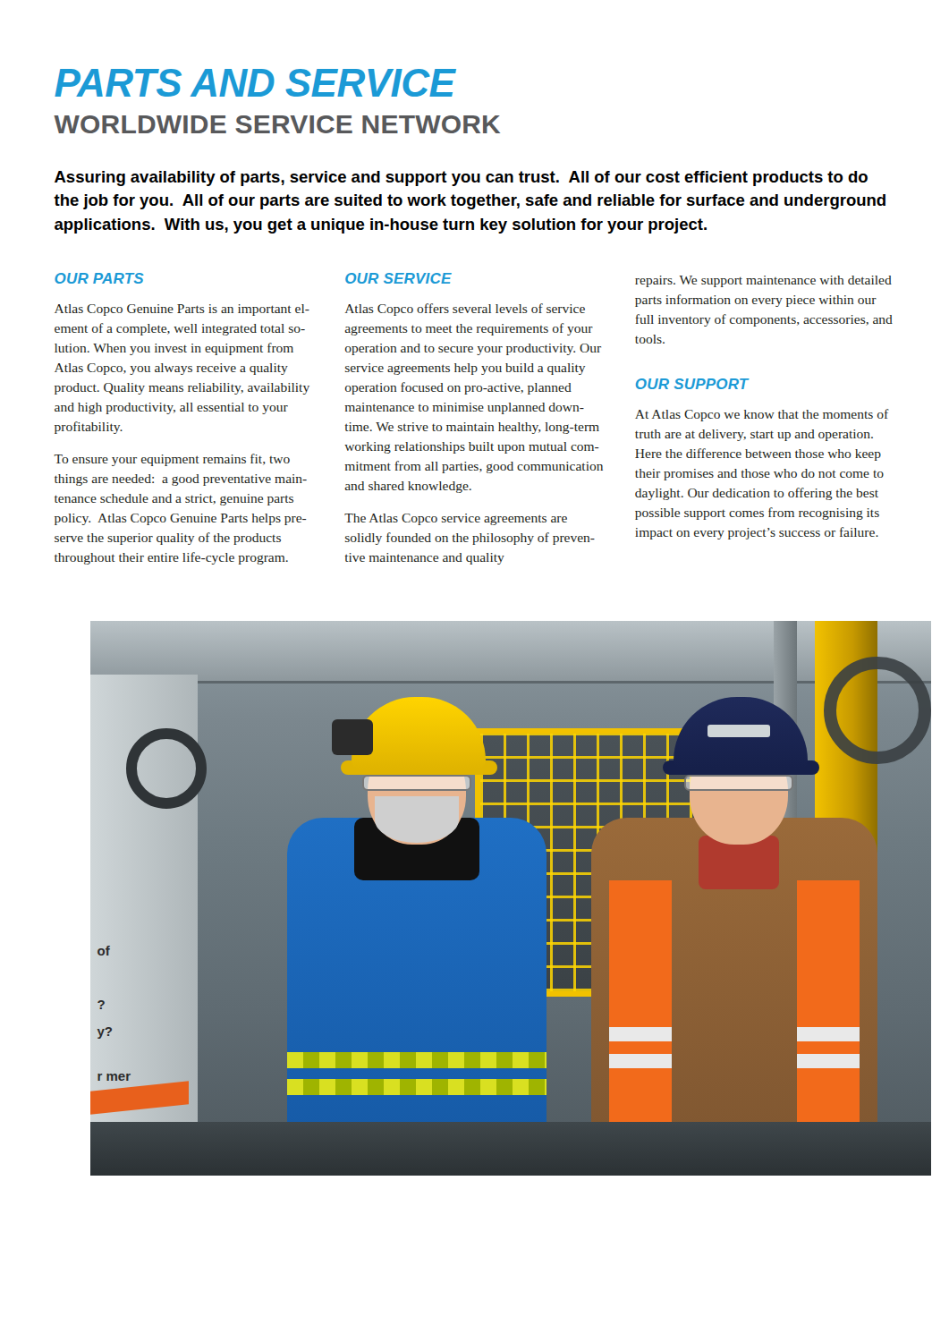PARTS AND SERVICE
WORLDWIDE SERVICE NETWORK
Assuring availability of parts, service and support you can trust. All of our cost efficient products to do the job for you. All of our parts are suited to work together, safe and reliable for surface and underground applications. With us, you get a unique in-house turn key solution for your project.
OUR PARTS
Atlas Copco Genuine Parts is an important element of a complete, well integrated total solution. When you invest in equipment from Atlas Copco, you always receive a quality product. Quality means reliability, availability and high productivity, all essential to your profitability.
To ensure your equipment remains fit, two things are needed: a good preventative maintenance schedule and a strict, genuine parts policy. Atlas Copco Genuine Parts helps preserve the superior quality of the products throughout their entire life-cycle program.
OUR SERVICE
Atlas Copco offers several levels of service agreements to meet the requirements of your operation and to secure your productivity. Our service agreements help you build a quality operation focused on pro-active, planned maintenance to minimise unplanned downtime. We strive to maintain healthy, long-term working relationships built upon mutual commitment from all parties, good communication and shared knowledge.
The Atlas Copco service agreements are solidly founded on the philosophy of preventive maintenance and quality
repairs. We support maintenance with detailed parts information on every piece within our full inventory of components, accessories, and tools.
OUR SUPPORT
At Atlas Copco we know that the moments of truth are at delivery, start up and operation. Here the difference between those who keep their promises and those who do not come to daylight. Our dedication to offering the best possible support comes from recognising its impact on every project’s success or failure.
of ? y? r mer y?